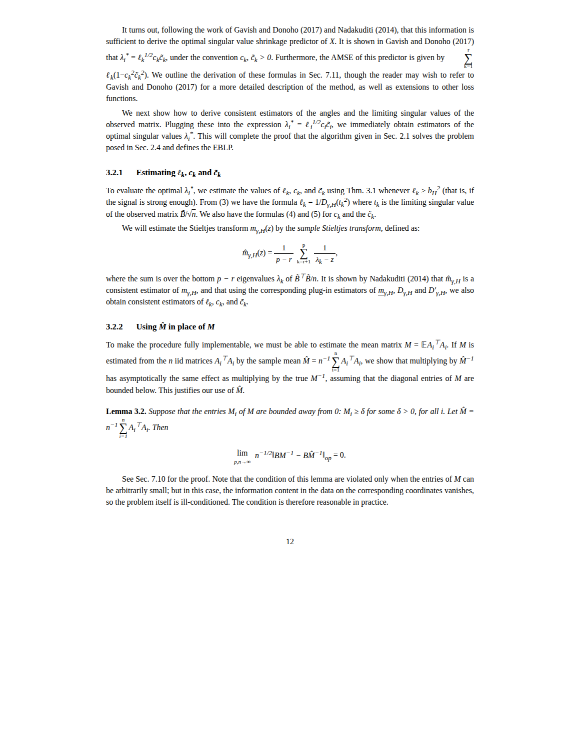It turns out, following the work of Gavish and Donoho (2017) and Nadakuditi (2014), that this information is sufficient to derive the optimal singular value shrinkage predictor of X. It is shown in Gavish and Donoho (2017) that λi* = ℓk1/2ckc̃k, under the convention ck, c̃k > 0. Furthermore, the AMSE of this predictor is given by r∑k=1 ℓk(1−ck2c̃k2). We outline the derivation of these formulas in Sec. 7.11, though the reader may wish to refer to Gavish and Donoho (2017) for a more detailed description of the method, as well as extensions to other loss functions.
We next show how to derive consistent estimators of the angles and the limiting singular values of the observed matrix. Plugging these into the expression λi* = ℓi1/2cic̃i, we immediately obtain estimators of the optimal singular values λi*. This will complete the proof that the algorithm given in Sec. 2.1 solves the problem posed in Sec. 2.4 and defines the EBLP.
3.2.1 Estimating ℓk, ck and c̃k
To evaluate the optimal λi*, we estimate the values of ℓk, ck, and c̃k using Thm. 3.1 whenever ℓk ≥ bH2 (that is, if the signal is strong enough). From (3) we have the formula ℓk = 1/Dγ,H(tk2) where tk is the limiting singular value of the observed matrix B̃/√n. We also have the formulas (4) and (5) for ck and the c̃k.
We will estimate the Stieltjes transform mγ,H(z) by the sample Stieltjes transform, defined as:
m̂γ,H(z) = 1 p − r p∑k=r+1 1 λk − z,
where the sum is over the bottom p − r eigenvalues λk of B̃⊤B̃/n. It is shown by Nadakuditi (2014) that m̂γ,H is a consistent estimator of mγ,H, and that using the corresponding plug-in estimators of mγ,H, Dγ,H and D′γ,H, we also obtain consistent estimators of ℓk, ck, and c̃k.
3.2.2 Using M̂ in place of M
To make the procedure fully implementable, we must be able to estimate the mean matrix M = 𝔼Ai⊤Ai. If M is estimated from the n iid matrices Ai⊤Ai by the sample mean M̂ = n−1 n∑i=1 Ai⊤Ai, we show that multiplying by M̂−1 has asymptotically the same effect as multiplying by the true M−1, assuming that the diagonal entries of M are bounded below. This justifies our use of M̂.
Lemma 3.2. Suppose that the entries Mi of M are bounded away from 0: Mi ≥ δ for some δ > 0, for all i. Let M̂ = n−1 n∑i=1 Ai⊤Ai. Then
lim p,n→∞ n−1/2‖BM−1 − BM̂−1‖op = 0.
See Sec. 7.10 for the proof. Note that the condition of this lemma are violated only when the entries of M can be arbitrarily small; but in this case, the information content in the data on the corresponding coordinates vanishes, so the problem itself is ill-conditioned. The condition is therefore reasonable in practice.
12